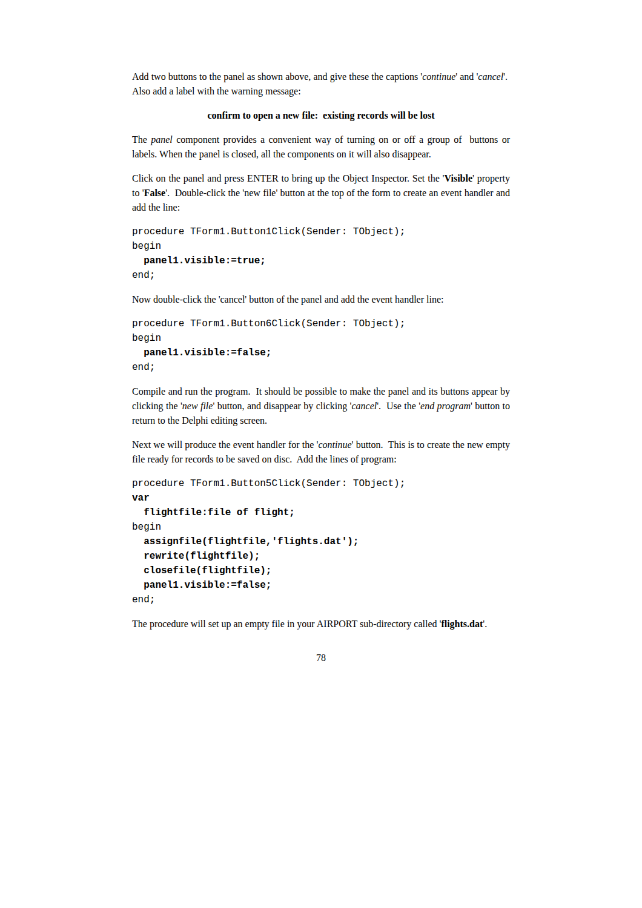Add two buttons to the panel as shown above, and give these the captions 'continue' and 'cancel'. Also add a label with the warning message:
confirm to open a new file: existing records will be lost
The panel component provides a convenient way of turning on or off a group of buttons or labels. When the panel is closed, all the components on it will also disappear.
Click on the panel and press ENTER to bring up the Object Inspector. Set the 'Visible' property to 'False'. Double-click the 'new file' button at the top of the form to create an event handler and add the line:
procedure TForm1.Button1Click(Sender: TObject);
begin
  panel1.visible:=true;
end;
Now double-click the 'cancel' button of the panel and add the event handler line:
procedure TForm1.Button6Click(Sender: TObject);
begin
  panel1.visible:=false;
end;
Compile and run the program. It should be possible to make the panel and its buttons appear by clicking the 'new file' button, and disappear by clicking 'cancel'. Use the 'end program' button to return to the Delphi editing screen.
Next we will produce the event handler for the 'continue' button. This is to create the new empty file ready for records to be saved on disc. Add the lines of program:
procedure TForm1.Button5Click(Sender: TObject);
var
  flightfile:file of flight;
begin
  assignfile(flightfile,'flights.dat');
  rewrite(flightfile);
  closefile(flightfile);
  panel1.visible:=false;
end;
The procedure will set up an empty file in your AIRPORT sub-directory called 'flights.dat'.
78